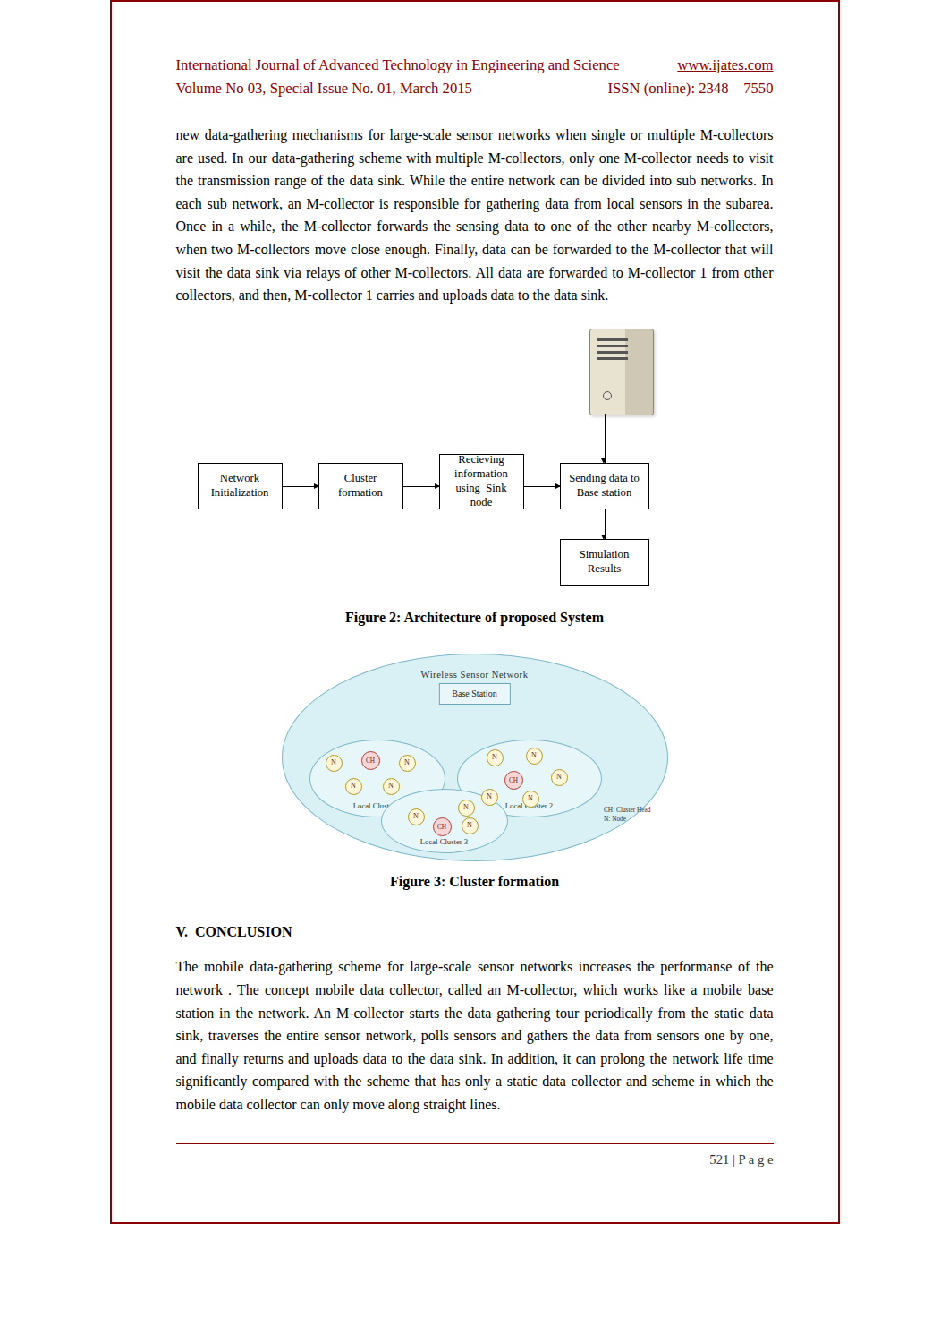International Journal of Advanced Technology in Engineering and Science
www.ijates.com
Volume No 03, Special Issue No. 01, March 2015
ISSN (online): 2348 – 7550
new data-gathering mechanisms for large-scale sensor networks when single or multiple M-collectors are used. In our data-gathering scheme with multiple M-collectors, only one M-collector needs to visit the transmission range of the data sink. While the entire network can be divided into sub networks. In each sub network, an M-collector is responsible for gathering data from local sensors in the subarea. Once in a while, the M-collector forwards the sensing data to one of the other nearby M-collectors, when two M-collectors move close enough. Finally, data can be forwarded to the M-collector that will visit the data sink via relays of other M-collectors. All data are forwarded to M-collector 1 from other collectors, and then, M-collector 1 carries and uploads data to the data sink.
Network
Initialization
Cluster
formation
Recieving
information
using Sink
node
Sending data to
Base station
Simulation
Results
Figure 2: Architecture of proposed System
Wireless Sensor Network
Base Station
Local Cluster 1
Local Cluster 2
Local Cluster 3
N
CH
N
N
N
N
N
CH
N
N
N
N
CH
N
N
CH: Cluster Head
N: Node
Figure 3: Cluster formation
V. CONCLUSION
The mobile data-gathering scheme for large-scale sensor networks increases the performanse of the network . The concept mobile data collector, called an M-collector, which works like a mobile base station in the network. An M-collector starts the data gathering tour periodically from the static data sink, traverses the entire sensor network, polls sensors and gathers the data from sensors one by one, and finally returns and uploads data to the data sink. In addition, it can prolong the network life time significantly compared with the scheme that has only a static data collector and scheme in which the mobile data collector can only move along straight lines.
521 | P a g e